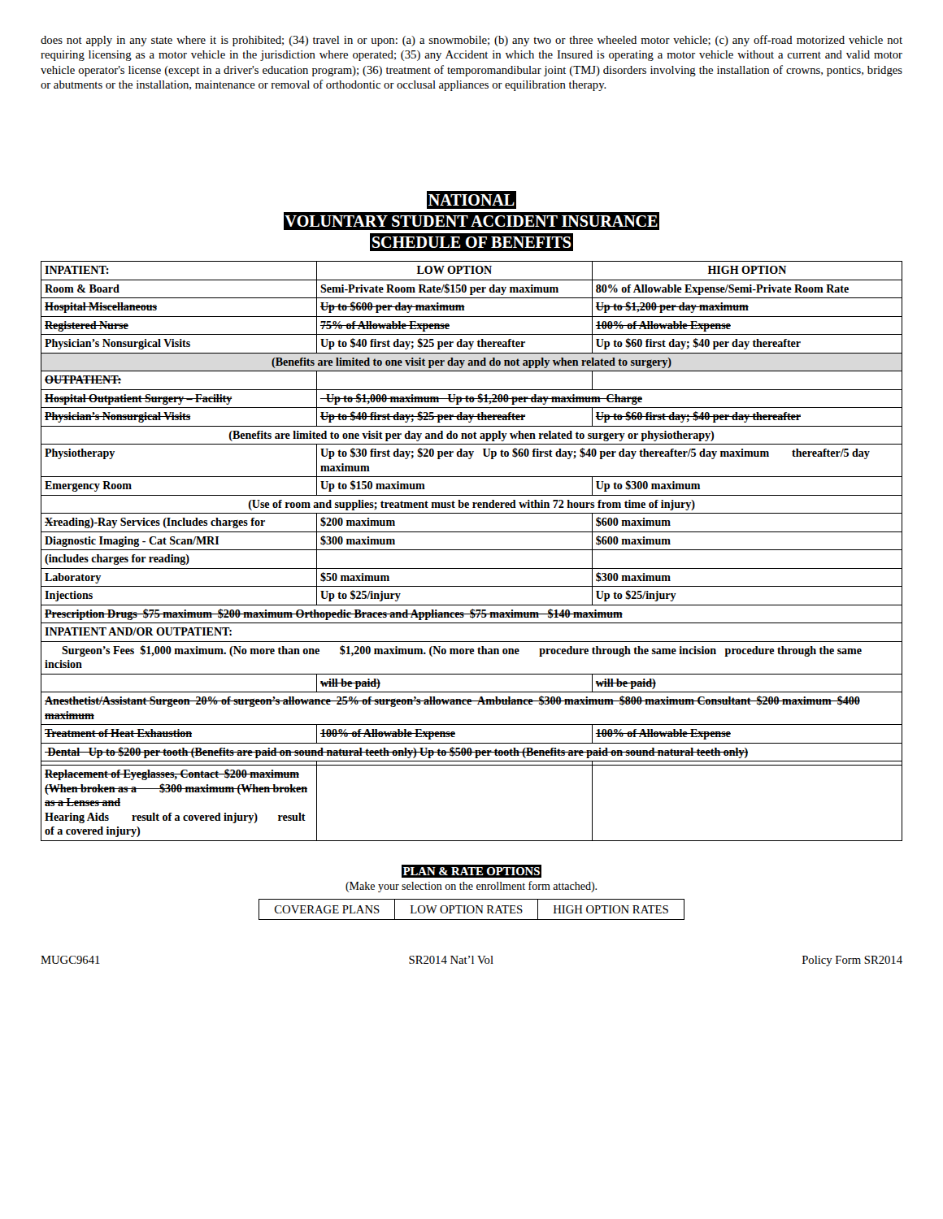does not apply in any state where it is prohibited; (34) travel in or upon: (a) a snowmobile; (b) any two or three wheeled motor vehicle; (c) any off-road motorized vehicle not requiring licensing as a motor vehicle in the jurisdiction where operated; (35) any Accident in which the Insured is operating a motor vehicle without a current and valid motor vehicle operator's license (except in a driver's education program); (36) treatment of temporomandibular joint (TMJ) disorders involving the installation of crowns, pontics, bridges or abutments or the installation, maintenance or removal of orthodontic or occlusal appliances or equilibration therapy.
NATIONAL
VOLUNTARY STUDENT ACCIDENT INSURANCE
SCHEDULE OF BENEFITS
| INPATIENT: | LOW OPTION | HIGH OPTION |
| --- | --- | --- |
| Room & Board | Semi-Private Room Rate/$150 per day maximum | 80% of Allowable Expense/Semi-Private Room Rate |
| Hospital Miscellaneous | Up to $600 per day maximum | Up to $1,200 per day maximum |
| Registered Nurse | 75% of Allowable Expense | 100% of Allowable Expense |
| Physician’s Nonsurgical Visits | Up to $40 first day; $25 per day thereafter | Up to $60 first day; $40 per day thereafter |
| (Benefits are limited to one visit per day and do not apply when related to surgery) |
| OUTPATIENT: | | |
| Hospital Outpatient Surgery – Facility | Up to $1,000 maximum Up to $1,200 per day maximum Charge |
| Physician’s Nonsurgical Visits | Up to $40 first day; $25 per day thereafter | Up to $60 first day; $40 per day thereafter |
| (Benefits are limited to one visit per day and do not apply when related to surgery or physiotherapy) |
| Physiotherapy | Up to $30 first day; $20 per day Up to $60 first day; $40 per day thereafter/5 day maximum thereafter/5 day maximum |
| Emergency Room | Up to $150 maximum | Up to $300 maximum |
| (Use of room and supplies; treatment must be rendered within 72 hours from time of injury) |
| X reading)-Ray Services (Includes charges for | $200 maximum | $600 maximum |
| Diagnostic Imaging - Cat Scan/MRI | $300 maximum | $600 maximum |
| (includes charges for reading) | | |
| Laboratory | $50 maximum | $300 maximum |
| Injections | Up to $25/injury | Up to $25/injury |
| Prescription Drugs $75 maximum $200 maximum Orthopedic Braces and Appliances $75 maximum $140 maximum |
| INPATIENT AND/OR OUTPATIENT: |
| Surgeon’s Fees $1,000 maximum. (No more than one $1,200 maximum. (No more than one procedure through the same incision procedure through the same incision |
| | will be paid) | will be paid) |
| Anesthetist/Assistant Surgeon 20% of surgeon’s allowance 25% of surgeon’s allowance Ambulance $300 maximum $800 maximum Consultant $200 maximum $400 maximum |
| Treatment of Heat Exhaustion | 100% of Allowable Expense | 100% of Allowable Expense |
| Dental Up to $200 per tooth (Benefits are paid on sound natural teeth only) Up to $500 per tooth (Benefits are paid on sound natural teeth only) |
| Replacement of Eyeglasses, Contact $200 maximum (When broken as a $300 maximum (When broken as a Lenses and Hearing Aids result of a covered injury) result of a covered injury) | | |
PLAN & RATE OPTIONS
(Make your selection on the enrollment form attached).
| COVERAGE PLANS | LOW OPTION RATES | HIGH OPTION RATES |
MUGC9641
SR2014 Nat’l Vol
Policy Form SR2014